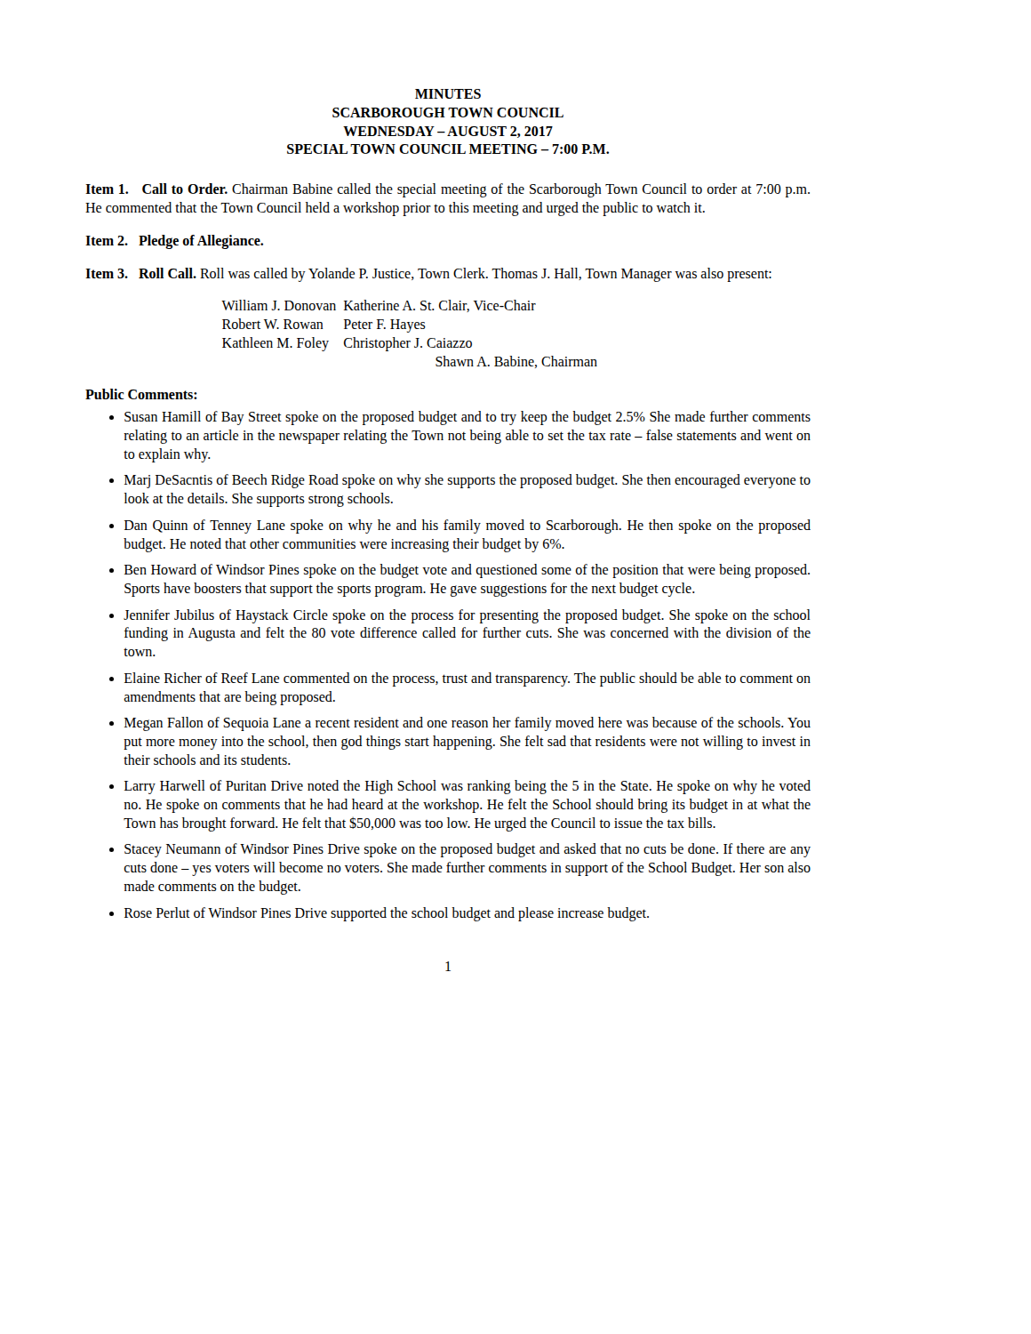MINUTES
SCARBOROUGH TOWN COUNCIL
WEDNESDAY – AUGUST 2, 2017
SPECIAL TOWN COUNCIL MEETING – 7:00 P.M.
Item 1. Call to Order. Chairman Babine called the special meeting of the Scarborough Town Council to order at 7:00 p.m. He commented that the Town Council held a workshop prior to this meeting and urged the public to watch it.
Item 2. Pledge of Allegiance.
Item 3. Roll Call. Roll was called by Yolande P. Justice, Town Clerk. Thomas J. Hall, Town Manager was also present:
| William J. Donovan | Katherine A. St. Clair, Vice-Chair |
| Robert W. Rowan | Peter F. Hayes |
| Kathleen M. Foley | Christopher J. Caiazzo |
Shawn A. Babine, Chairman
Public Comments:
Susan Hamill of Bay Street spoke on the proposed budget and to try keep the budget 2.5% She made further comments relating to an article in the newspaper relating the Town not being able to set the tax rate – false statements and went on to explain why.
Marj DeSacntis of Beech Ridge Road spoke on why she supports the proposed budget. She then encouraged everyone to look at the details. She supports strong schools.
Dan Quinn of Tenney Lane spoke on why he and his family moved to Scarborough. He then spoke on the proposed budget. He noted that other communities were increasing their budget by 6%.
Ben Howard of Windsor Pines spoke on the budget vote and questioned some of the position that were being proposed. Sports have boosters that support the sports program. He gave suggestions for the next budget cycle.
Jennifer Jubilus of Haystack Circle spoke on the process for presenting the proposed budget. She spoke on the school funding in Augusta and felt the 80 vote difference called for further cuts. She was concerned with the division of the town.
Elaine Richer of Reef Lane commented on the process, trust and transparency. The public should be able to comment on amendments that are being proposed.
Megan Fallon of Sequoia Lane a recent resident and one reason her family moved here was because of the schools. You put more money into the school, then god things start happening. She felt sad that residents were not willing to invest in their schools and its students.
Larry Harwell of Puritan Drive noted the High School was ranking being the 5 in the State. He spoke on why he voted no. He spoke on comments that he had heard at the workshop. He felt the School should bring its budget in at what the Town has brought forward. He felt that $50,000 was too low. He urged the Council to issue the tax bills.
Stacey Neumann of Windsor Pines Drive spoke on the proposed budget and asked that no cuts be done. If there are any cuts done – yes voters will become no voters. She made further comments in support of the School Budget. Her son also made comments on the budget.
Rose Perlut of Windsor Pines Drive supported the school budget and please increase budget.
1